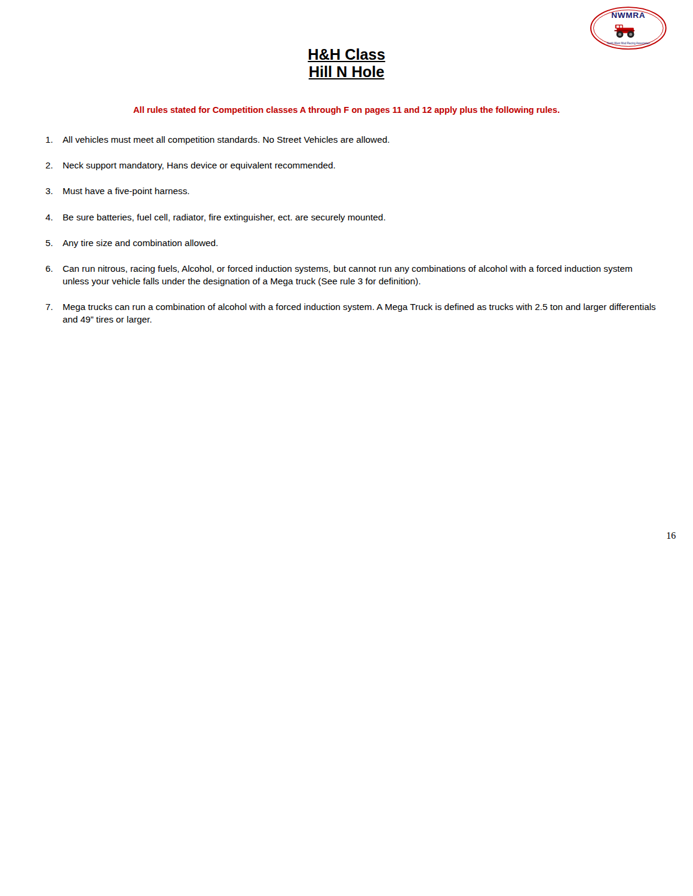NWMRA North West Mud Racing Association
H&H Class Hill N Hole
All rules stated for Competition classes A through F on pages 11 and 12 apply plus the following rules.
All vehicles must meet all competition standards. No Street Vehicles are allowed.
Neck support mandatory, Hans device or equivalent recommended.
Must have a five-point harness.
Be sure batteries, fuel cell, radiator, fire extinguisher, ect. are securely mounted.
Any tire size and combination allowed.
Can run nitrous, racing fuels, Alcohol, or forced induction systems, but cannot run any combinations of alcohol with a forced induction system unless your vehicle falls under the designation of a Mega truck (See rule 3 for definition).
Mega trucks can run a combination of alcohol with a forced induction system. A Mega Truck is defined as trucks with 2.5 ton and larger differentials and 49” tires or larger.
16